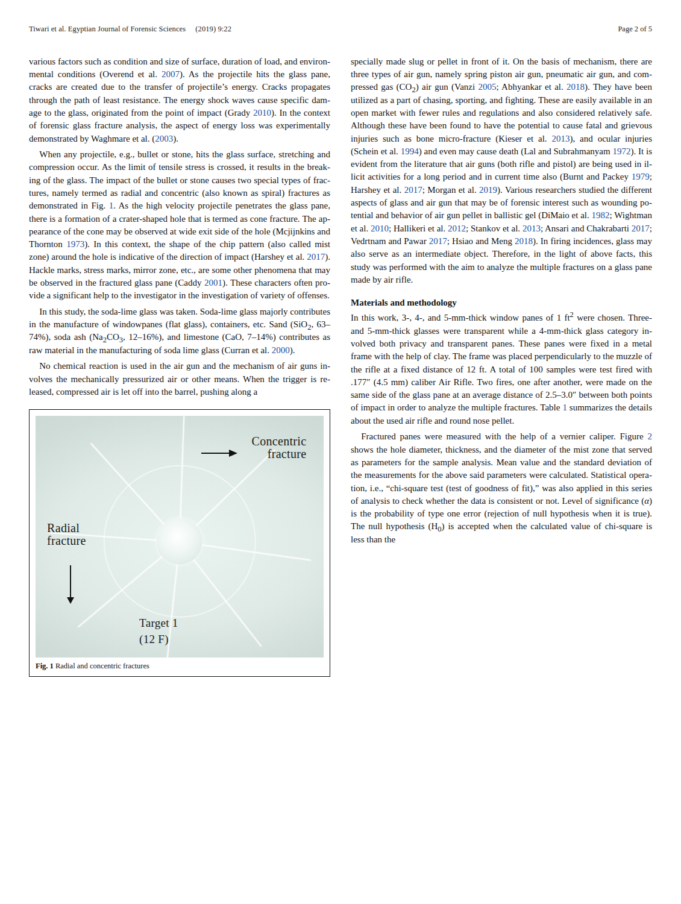Tiwari et al. Egyptian Journal of Forensic Sciences (2019) 9:22
Page 2 of 5
various factors such as condition and size of surface, duration of load, and environmental conditions (Overend et al. 2007). As the projectile hits the glass pane, cracks are created due to the transfer of projectile’s energy. Cracks propagates through the path of least resistance. The energy shock waves cause specific damage to the glass, originated from the point of impact (Grady 2010). In the context of forensic glass fracture analysis, the aspect of energy loss was experimentally demonstrated by Waghmare et al. (2003).
When any projectile, e.g., bullet or stone, hits the glass surface, stretching and compression occur. As the limit of tensile stress is crossed, it results in the breaking of the glass. The impact of the bullet or stone causes two special types of fractures, namely termed as radial and concentric (also known as spiral) fractures as demonstrated in Fig. 1. As the high velocity projectile penetrates the glass pane, there is a formation of a crater-shaped hole that is termed as cone fracture. The appearance of the cone may be observed at wide exit side of the hole (Mcjijnkins and Thornton 1973). In this context, the shape of the chip pattern (also called mist zone) around the hole is indicative of the direction of impact (Harshey et al. 2017). Hackle marks, stress marks, mirror zone, etc., are some other phenomena that may be observed in the fractured glass pane (Caddy 2001). These characters often provide a significant help to the investigator in the investigation of variety of offenses.
In this study, the soda-lime glass was taken. Soda-lime glass majorly contributes in the manufacture of windowpanes (flat glass), containers, etc. Sand (SiO2, 63–74%), soda ash (Na2CO3, 12–16%), and limestone (CaO, 7–14%) contributes as raw material in the manufacturing of soda lime glass (Curran et al. 2000).
No chemical reaction is used in the air gun and the mechanism of air guns involves the mechanically pressurized air or other means. When the trigger is released, compressed air is let off into the barrel, pushing along a
Concentric
fracture
Radial
fracture
Target 1
(12 F)
Fig. 1 Radial and concentric fractures
specially made slug or pellet in front of it. On the basis of mechanism, there are three types of air gun, namely spring piston air gun, pneumatic air gun, and compressed gas (CO2) air gun (Vanzi 2005; Abhyankar et al. 2018). They have been utilized as a part of chasing, sporting, and fighting. These are easily available in an open market with fewer rules and regulations and also considered relatively safe. Although these have been found to have the potential to cause fatal and grievous injuries such as bone micro-fracture (Kieser et al. 2013), and ocular injuries (Schein et al. 1994) and even may cause death (Lal and Subrahmanyam 1972). It is evident from the literature that air guns (both rifle and pistol) are being used in illicit activities for a long period and in current time also (Burnt and Packey 1979; Harshey et al. 2017; Morgan et al. 2019). Various researchers studied the different aspects of glass and air gun that may be of forensic interest such as wounding potential and behavior of air gun pellet in ballistic gel (DiMaio et al. 1982; Wightman et al. 2010; Hallikeri et al. 2012; Stankov et al. 2013; Ansari and Chakrabarti 2017; Vedrtnam and Pawar 2017; Hsiao and Meng 2018). In firing incidences, glass may also serve as an intermediate object. Therefore, in the light of above facts, this study was performed with the aim to analyze the multiple fractures on a glass pane made by air rifle.
Materials and methodology
In this work, 3-, 4-, and 5-mm-thick window panes of 1 ft2 were chosen. Three- and 5-mm-thick glasses were transparent while a 4-mm-thick glass category involved both privacy and transparent panes. These panes were fixed in a metal frame with the help of clay. The frame was placed perpendicularly to the muzzle of the rifle at a fixed distance of 12 ft. A total of 100 samples were test fired with .177″ (4.5 mm) caliber Air Rifle. Two fires, one after another, were made on the same side of the glass pane at an average distance of 2.5–3.0″ between both points of impact in order to analyze the multiple fractures. Table 1 summarizes the details about the used air rifle and round nose pellet.
Fractured panes were measured with the help of a vernier caliper. Figure 2 shows the hole diameter, thickness, and the diameter of the mist zone that served as parameters for the sample analysis. Mean value and the standard deviation of the measurements for the above said parameters were calculated. Statistical operation, i.e., “chi-square test (test of goodness of fit),” was also applied in this series of analysis to check whether the data is consistent or not. Level of significance (α) is the probability of type one error (rejection of null hypothesis when it is true). The null hypothesis (H0) is accepted when the calculated value of chi-square is less than the